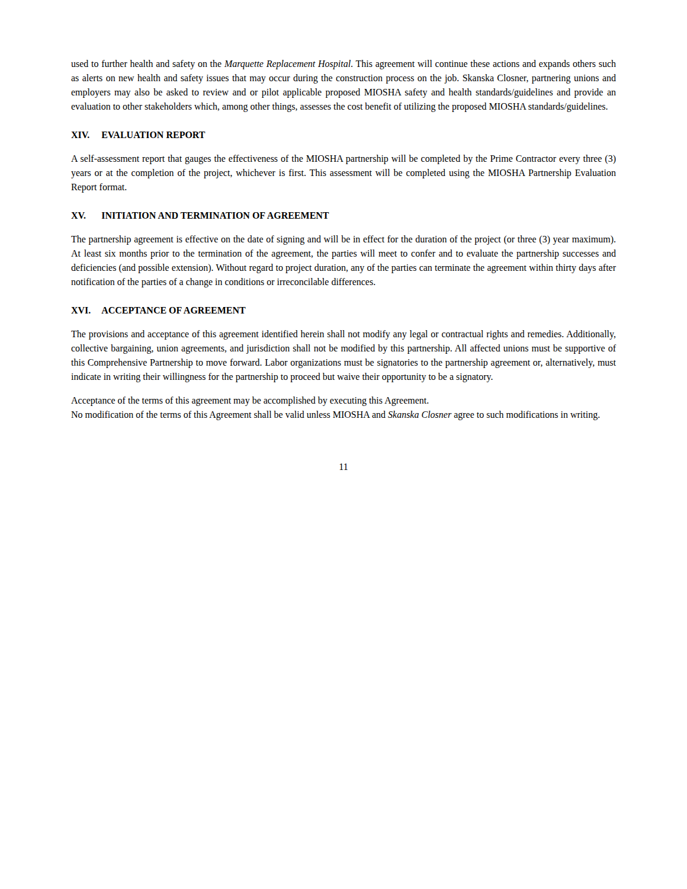used to further health and safety on the Marquette Replacement Hospital. This agreement will continue these actions and expands others such as alerts on new health and safety issues that may occur during the construction process on the job. Skanska Closner, partnering unions and employers may also be asked to review and or pilot applicable proposed MIOSHA safety and health standards/guidelines and provide an evaluation to other stakeholders which, among other things, assesses the cost benefit of utilizing the proposed MIOSHA standards/guidelines.
XIV. EVALUATION REPORT
A self-assessment report that gauges the effectiveness of the MIOSHA partnership will be completed by the Prime Contractor every three (3) years or at the completion of the project, whichever is first. This assessment will be completed using the MIOSHA Partnership Evaluation Report format.
XV. INITIATION AND TERMINATION OF AGREEMENT
The partnership agreement is effective on the date of signing and will be in effect for the duration of the project (or three (3) year maximum). At least six months prior to the termination of the agreement, the parties will meet to confer and to evaluate the partnership successes and deficiencies (and possible extension). Without regard to project duration, any of the parties can terminate the agreement within thirty days after notification of the parties of a change in conditions or irreconcilable differences.
XVI. ACCEPTANCE OF AGREEMENT
The provisions and acceptance of this agreement identified herein shall not modify any legal or contractual rights and remedies. Additionally, collective bargaining, union agreements, and jurisdiction shall not be modified by this partnership. All affected unions must be supportive of this Comprehensive Partnership to move forward. Labor organizations must be signatories to the partnership agreement or, alternatively, must indicate in writing their willingness for the partnership to proceed but waive their opportunity to be a signatory.
Acceptance of the terms of this agreement may be accomplished by executing this Agreement.
No modification of the terms of this Agreement shall be valid unless MIOSHA and Skanska Closner agree to such modifications in writing.
11